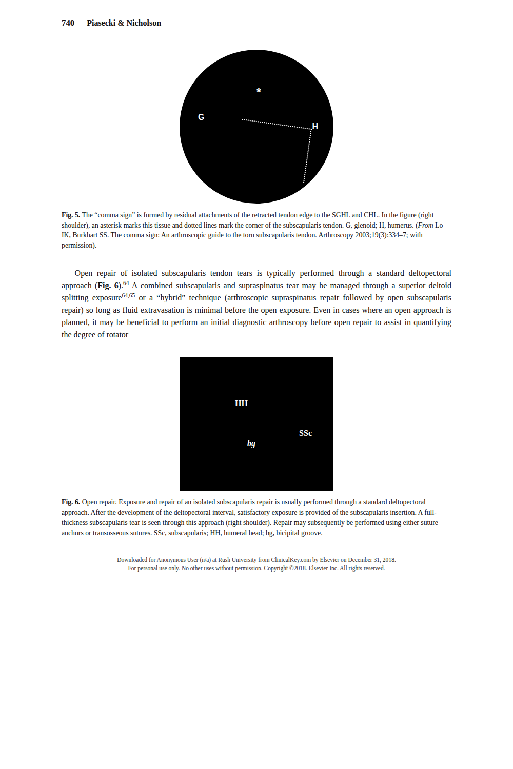740 Piasecki & Nicholson
* G H
Fig. 5. The “comma sign” is formed by residual attachments of the retracted tendon edge to the SGHL and CHL. In the figure (right shoulder), an asterisk marks this tissue and dotted lines mark the corner of the subscapularis tendon. G, glenoid; H, humerus. (From Lo IK, Burkhart SS. The comma sign: An arthroscopic guide to the torn subscapularis tendon. Arthroscopy 2003;19(3):334–7; with permission).
Open repair of isolated subscapularis tendon tears is typically performed through a standard deltopectoral approach (Fig. 6).64 A combined subscapularis and supraspinatus tear may be managed through a superior deltoid splitting exposure64,65 or a “hybrid” technique (arthroscopic supraspinatus repair followed by open subscapularis repair) so long as fluid extravasation is minimal before the open exposure. Even in cases where an open approach is planned, it may be beneficial to perform an initial diagnostic arthroscopy before open repair to assist in quantifying the degree of rotator
HH SSc bg
Fig. 6. Open repair. Exposure and repair of an isolated subscapularis repair is usually performed through a standard deltopectoral approach. After the development of the deltopectoral interval, satisfactory exposure is provided of the subscapularis insertion. A full-thickness subscapularis tear is seen through this approach (right shoulder). Repair may subsequently be performed using either suture anchors or transosseous sutures. SSc, subscapularis; HH, humeral head; bg, bicipital groove.
Downloaded for Anonymous User (n/a) at Rush University from ClinicalKey.com by Elsevier on December 31, 2018.
For personal use only. No other uses without permission. Copyright ©2018. Elsevier Inc. All rights reserved.